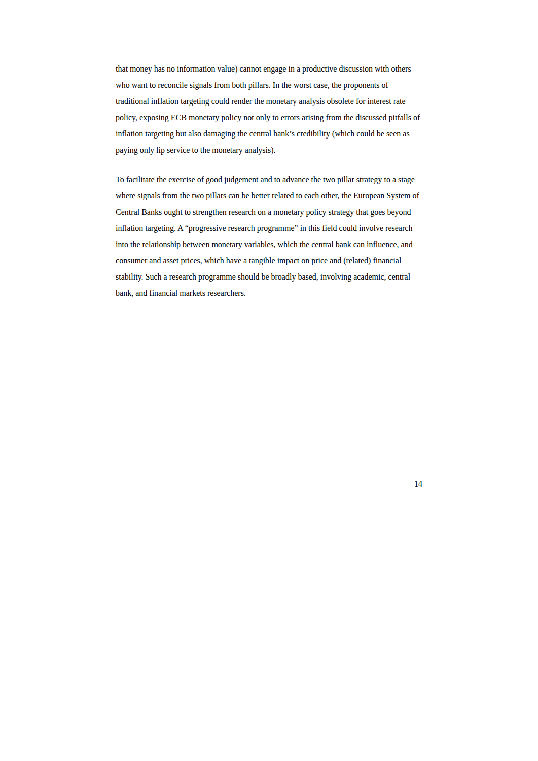that money has no information value) cannot engage in a productive discussion with others who want to reconcile signals from both pillars. In the worst case, the proponents of traditional inflation targeting could render the monetary analysis obsolete for interest rate policy, exposing ECB monetary policy not only to errors arising from the discussed pitfalls of inflation targeting but also damaging the central bank’s credibility (which could be seen as paying only lip service to the monetary analysis).
To facilitate the exercise of good judgement and to advance the two pillar strategy to a stage where signals from the two pillars can be better related to each other, the European System of Central Banks ought to strengthen research on a monetary policy strategy that goes beyond inflation targeting. A “progressive research programme” in this field could involve research into the relationship between monetary variables, which the central bank can influence, and consumer and asset prices, which have a tangible impact on price and (related) financial stability. Such a research programme should be broadly based, involving academic, central bank, and financial markets researchers.
14